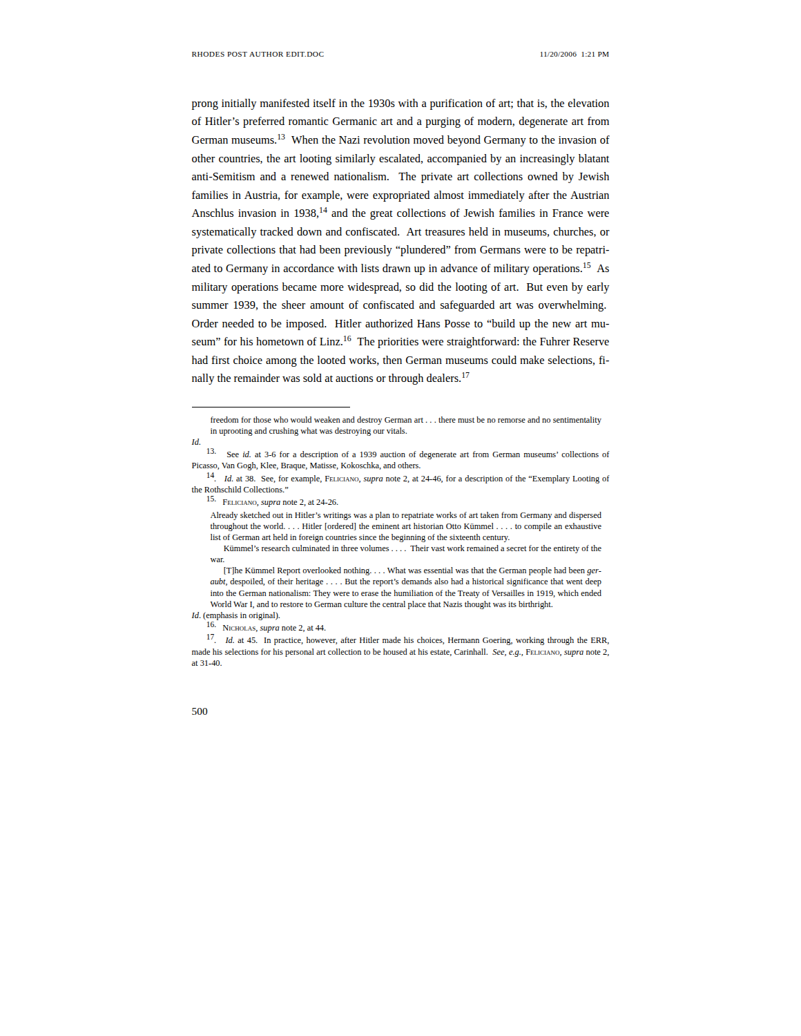Rhodes Post Author Edit.doc
11/20/2006 1:21 PM
prong initially manifested itself in the 1930s with a purification of art; that is, the elevation of Hitler’s preferred romantic Germanic art and a purging of modern, degenerate art from German museums.13 When the Nazi revolution moved beyond Germany to the invasion of other countries, the art looting similarly escalated, accompanied by an increasingly blatant anti-Semitism and a renewed nationalism. The private art collections owned by Jewish families in Austria, for example, were expropriated almost immediately after the Austrian Anschlus invasion in 1938,14 and the great collections of Jewish families in France were systematically tracked down and confiscated. Art treasures held in museums, churches, or private collections that had been previously “plundered” from Germans were to be repatriated to Germany in accordance with lists drawn up in advance of military operations.15 As military operations became more widespread, so did the looting of art. But even by early summer 1939, the sheer amount of confiscated and safeguarded art was overwhelming. Order needed to be imposed. Hitler authorized Hans Posse to “build up the new art museum” for his hometown of Linz.16 The priorities were straightforward: the Fuhrer Reserve had first choice among the looted works, then German museums could make selections, finally the remainder was sold at auctions or through dealers.17
freedom for those who would weaken and destroy German art . . . there must be no remorse and no sentimentality in uprooting and crushing what was destroying our vitals.
Id.
13. See id. at 3-6 for a description of a 1939 auction of degenerate art from German museums’ collections of Picasso, Van Gogh, Klee, Braque, Matisse, Kokoschka, and others.
14. Id. at 38. See, for example, Feliciano, supra note 2, at 24-46, for a description of the “Exemplary Looting of the Rothschild Collections.”
15. Feliciano, supra note 2, at 24-26.
Already sketched out in Hitler’s writings was a plan to repatriate works of art taken from Germany and dispersed throughout the world. . . . Hitler [ordered] the eminent art historian Otto Kümmel . . . . to compile an exhaustive list of German art held in foreign countries since the beginning of the sixteenth century.
Kümmel’s research culminated in three volumes . . . . Their vast work remained a secret for the entirety of the war.
[T]he Kümmel Report overlooked nothing. . . . What was essential was that the German people had been geraubt, despoiled, of their heritage . . . . But the report’s demands also had a historical significance that went deep into the German nationalism: They were to erase the humiliation of the Treaty of Versailles in 1919, which ended World War I, and to restore to German culture the central place that Nazis thought was its birthright.
Id. (emphasis in original).
16. Nicholas, supra note 2, at 44.
17. Id. at 45. In practice, however, after Hitler made his choices, Hermann Goering, working through the ERR, made his selections for his personal art collection to be housed at his estate, Carinhall. See, e.g., Feliciano, supra note 2, at 31-40.
500